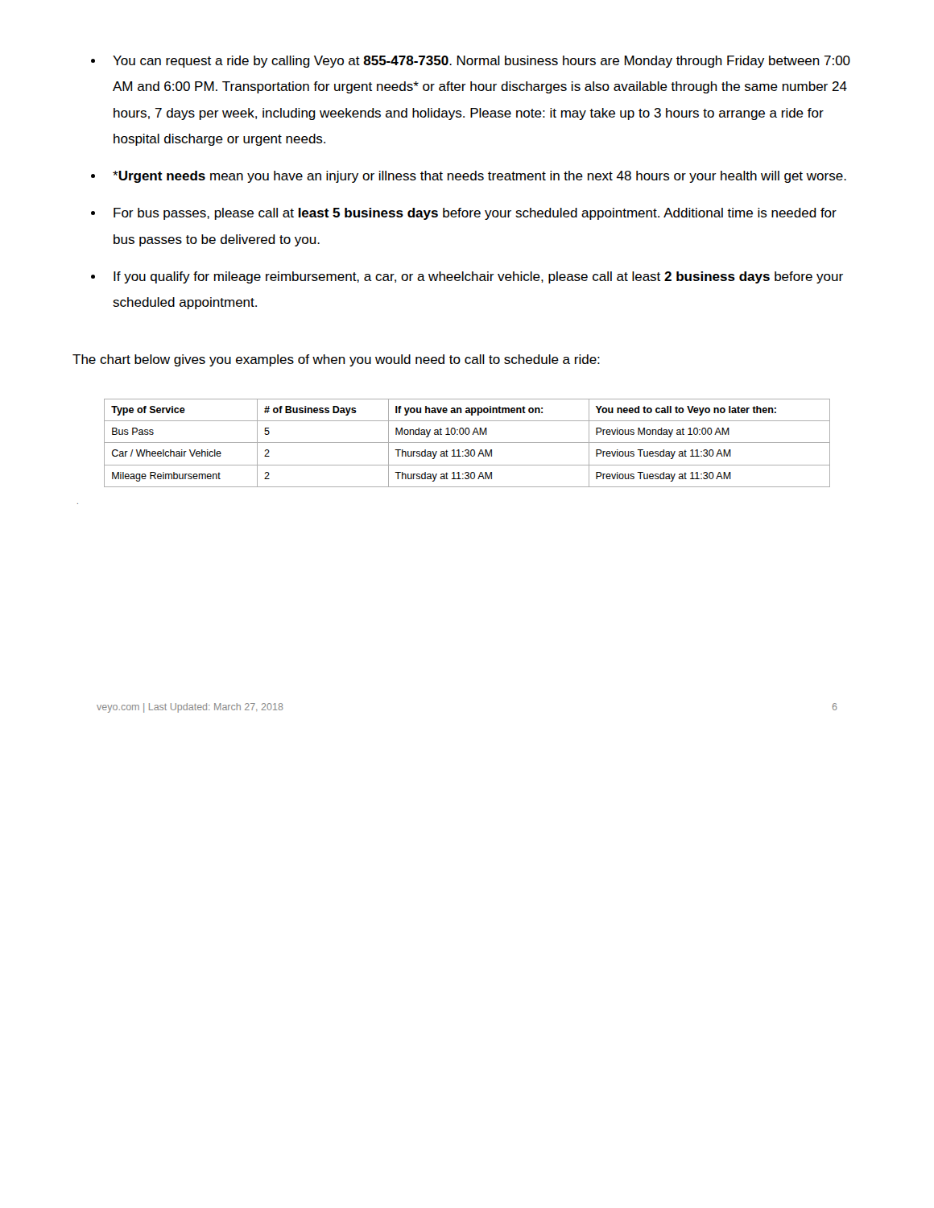You can request a ride by calling Veyo at 855-478-7350. Normal business hours are Monday through Friday between 7:00 AM and 6:00 PM. Transportation for urgent needs* or after hour discharges is also available through the same number 24 hours, 7 days per week, including weekends and holidays. Please note: it may take up to 3 hours to arrange a ride for hospital discharge or urgent needs.
*Urgent needs mean you have an injury or illness that needs treatment in the next 48 hours or your health will get worse.
For bus passes, please call at least 5 business days before your scheduled appointment. Additional time is needed for bus passes to be delivered to you.
If you qualify for mileage reimbursement, a car, or a wheelchair vehicle, please call at least 2 business days before your scheduled appointment.
The chart below gives you examples of when you would need to call to schedule a ride:
| Type of Service | # of Business Days | If you have an appointment on: | You need to call to Veyo no later then: |
| Bus Pass | 5 | Monday at 10:00 AM | Previous Monday at 10:00 AM |
| Car / Wheelchair Vehicle | 2 | Thursday at 11:30 AM | Previous Tuesday at 11:30 AM |
| Mileage Reimbursement | 2 | Thursday at 11:30 AM | Previous Tuesday at 11:30 AM |
.
veyo.com | Last Updated: March 27, 2018 6